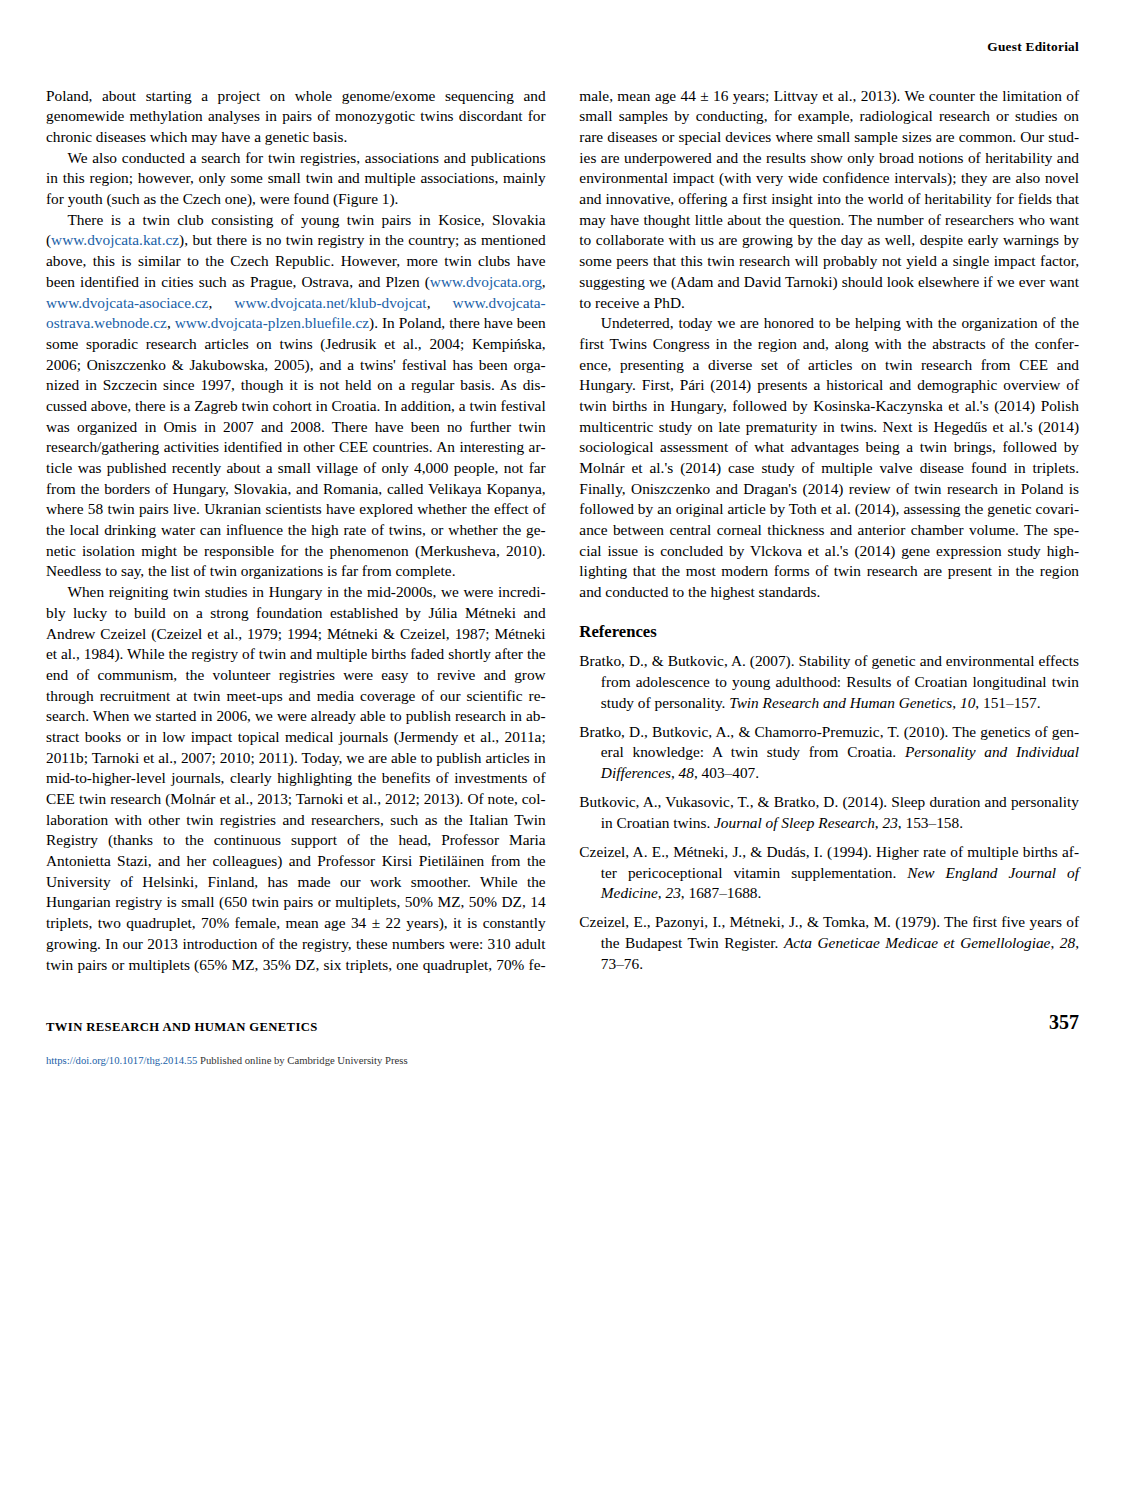Guest Editorial
Poland, about starting a project on whole genome/exome sequencing and genomewide methylation analyses in pairs of monozygotic twins discordant for chronic diseases which may have a genetic basis.
We also conducted a search for twin registries, associations and publications in this region; however, only some small twin and multiple associations, mainly for youth (such as the Czech one), were found (Figure 1).
There is a twin club consisting of young twin pairs in Kosice, Slovakia (www.dvojcata.kat.cz), but there is no twin registry in the country; as mentioned above, this is similar to the Czech Republic. However, more twin clubs have been identified in cities such as Prague, Ostrava, and Plzen (www.dvojcata.org, www.dvojcata-asociace.cz, www.dvojcata.net/klub-dvojcat, www.dvojcata-ostrava.webnode.cz, www.dvojcata-plzen.bluefile.cz). In Poland, there have been some sporadic research articles on twins (Jedrusik et al., 2004; Kempińska, 2006; Oniszczenko & Jakubowska, 2005), and a twins' festival has been organized in Szczecin since 1997, though it is not held on a regular basis. As discussed above, there is a Zagreb twin cohort in Croatia. In addition, a twin festival was organized in Omis in 2007 and 2008. There have been no further twin research/gathering activities identified in other CEE countries. An interesting article was published recently about a small village of only 4,000 people, not far from the borders of Hungary, Slovakia, and Romania, called Velikaya Kopanya, where 58 twin pairs live. Ukranian scientists have explored whether the effect of the local drinking water can influence the high rate of twins, or whether the genetic isolation might be responsible for the phenomenon (Merkusheva, 2010). Needless to say, the list of twin organizations is far from complete.
When reigniting twin studies in Hungary in the mid-2000s, we were incredibly lucky to build on a strong foundation established by Júlia Métneki and Andrew Czeizel (Czeizel et al., 1979; 1994; Métneki & Czeizel, 1987; Métneki et al., 1984). While the registry of twin and multiple births faded shortly after the end of communism, the volunteer registries were easy to revive and grow through recruitment at twin meet-ups and media coverage of our scientific research. When we started in 2006, we were already able to publish research in abstract books or in low impact topical medical journals (Jermendy et al., 2011a; 2011b; Tarnoki et al., 2007; 2010; 2011). Today, we are able to publish articles in mid-to-higher-level journals, clearly highlighting the benefits of investments of CEE twin research (Molnár et al., 2013; Tarnoki et al., 2012; 2013). Of note, collaboration with other twin registries and researchers, such as the Italian Twin Registry (thanks to the continuous support of the head, Professor Maria Antonietta Stazi, and her colleagues) and Professor Kirsi Pietiläinen from the University of Helsinki, Finland, has made our work smoother. While the Hungarian registry is small (650 twin pairs or multiplets, 50% MZ, 50% DZ, 14 triplets, two quadruplet, 70% female, mean age 34 ± 22 years), it is constantly growing. In our 2013 introduction of the registry, these numbers were: 310 adult twin pairs or multiplets (65% MZ, 35% DZ, six triplets, one quadruplet, 70% female, mean age 44 ± 16 years; Littvay et al., 2013). We counter the limitation of small samples by conducting, for example, radiological research or studies on rare diseases or special devices where small sample sizes are common. Our studies are underpowered and the results show only broad notions of heritability and environmental impact (with very wide confidence intervals); they are also novel and innovative, offering a first insight into the world of heritability for fields that may have thought little about the question. The number of researchers who want to collaborate with us are growing by the day as well, despite early warnings by some peers that this twin research will probably not yield a single impact factor, suggesting we (Adam and David Tarnoki) should look elsewhere if we ever want to receive a PhD.
Undeterred, today we are honored to be helping with the organization of the first Twins Congress in the region and, along with the abstracts of the conference, presenting a diverse set of articles on twin research from CEE and Hungary. First, Pári (2014) presents a historical and demographic overview of twin births in Hungary, followed by Kosinska-Kaczynska et al.'s (2014) Polish multicentric study on late prematurity in twins. Next is Hegedűs et al.'s (2014) sociological assessment of what advantages being a twin brings, followed by Molnár et al.'s (2014) case study of multiple valve disease found in triplets. Finally, Oniszczenko and Dragan's (2014) review of twin research in Poland is followed by an original article by Toth et al. (2014), assessing the genetic covariance between central corneal thickness and anterior chamber volume. The special issue is concluded by Vlckova et al.'s (2014) gene expression study highlighting that the most modern forms of twin research are present in the region and conducted to the highest standards.
References
Bratko, D., & Butkovic, A. (2007). Stability of genetic and environmental effects from adolescence to young adulthood: Results of Croatian longitudinal twin study of personality. Twin Research and Human Genetics, 10, 151–157.
Bratko, D., Butkovic, A., & Chamorro-Premuzic, T. (2010). The genetics of general knowledge: A twin study from Croatia. Personality and Individual Differences, 48, 403–407.
Butkovic, A., Vukasovic, T., & Bratko, D. (2014). Sleep duration and personality in Croatian twins. Journal of Sleep Research, 23, 153–158.
Czeizel, A. E., Métneki, J., & Dudás, I. (1994). Higher rate of multiple births after pericoceptional vitamin supplementation. New England Journal of Medicine, 23, 1687–1688.
Czeizel, E., Pazonyi, I., Métneki, J., & Tomka, M. (1979). The first five years of the Budapest Twin Register. Acta Geneticae Medicae et Gemellologiae, 28, 73–76.
TWIN RESEARCH AND HUMAN GENETICS 357
https://doi.org/10.1017/thg.2014.55 Published online by Cambridge University Press